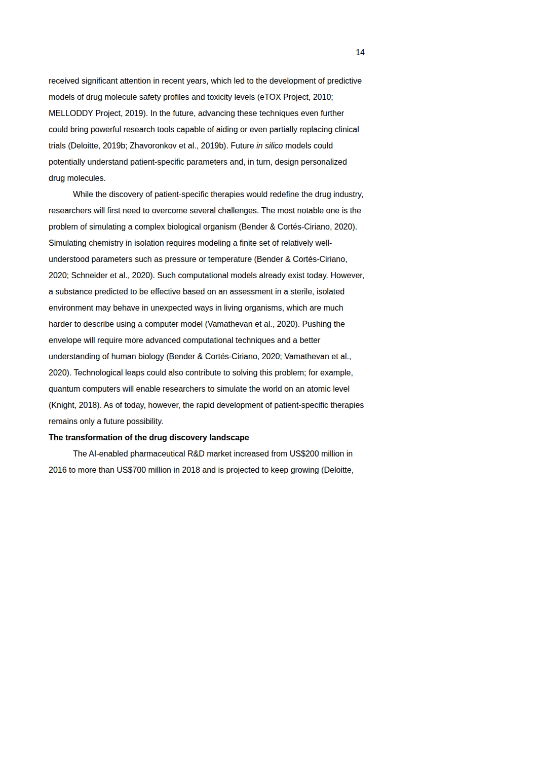14
received significant attention in recent years, which led to the development of predictive models of drug molecule safety profiles and toxicity levels (eTOX Project, 2010; MELLODDY Project, 2019). In the future, advancing these techniques even further could bring powerful research tools capable of aiding or even partially replacing clinical trials (Deloitte, 2019b; Zhavoronkov et al., 2019b). Future in silico models could potentially understand patient-specific parameters and, in turn, design personalized drug molecules.
While the discovery of patient-specific therapies would redefine the drug industry, researchers will first need to overcome several challenges. The most notable one is the problem of simulating a complex biological organism (Bender & Cortés-Ciriano, 2020). Simulating chemistry in isolation requires modeling a finite set of relatively well-understood parameters such as pressure or temperature (Bender & Cortés-Ciriano, 2020; Schneider et al., 2020). Such computational models already exist today. However, a substance predicted to be effective based on an assessment in a sterile, isolated environment may behave in unexpected ways in living organisms, which are much harder to describe using a computer model (Vamathevan et al., 2020). Pushing the envelope will require more advanced computational techniques and a better understanding of human biology (Bender & Cortés-Ciriano, 2020; Vamathevan et al., 2020). Technological leaps could also contribute to solving this problem; for example, quantum computers will enable researchers to simulate the world on an atomic level (Knight, 2018). As of today, however, the rapid development of patient-specific therapies remains only a future possibility.
The transformation of the drug discovery landscape
The AI-enabled pharmaceutical R&D market increased from US$200 million in 2016 to more than US$700 million in 2018 and is projected to keep growing (Deloitte,